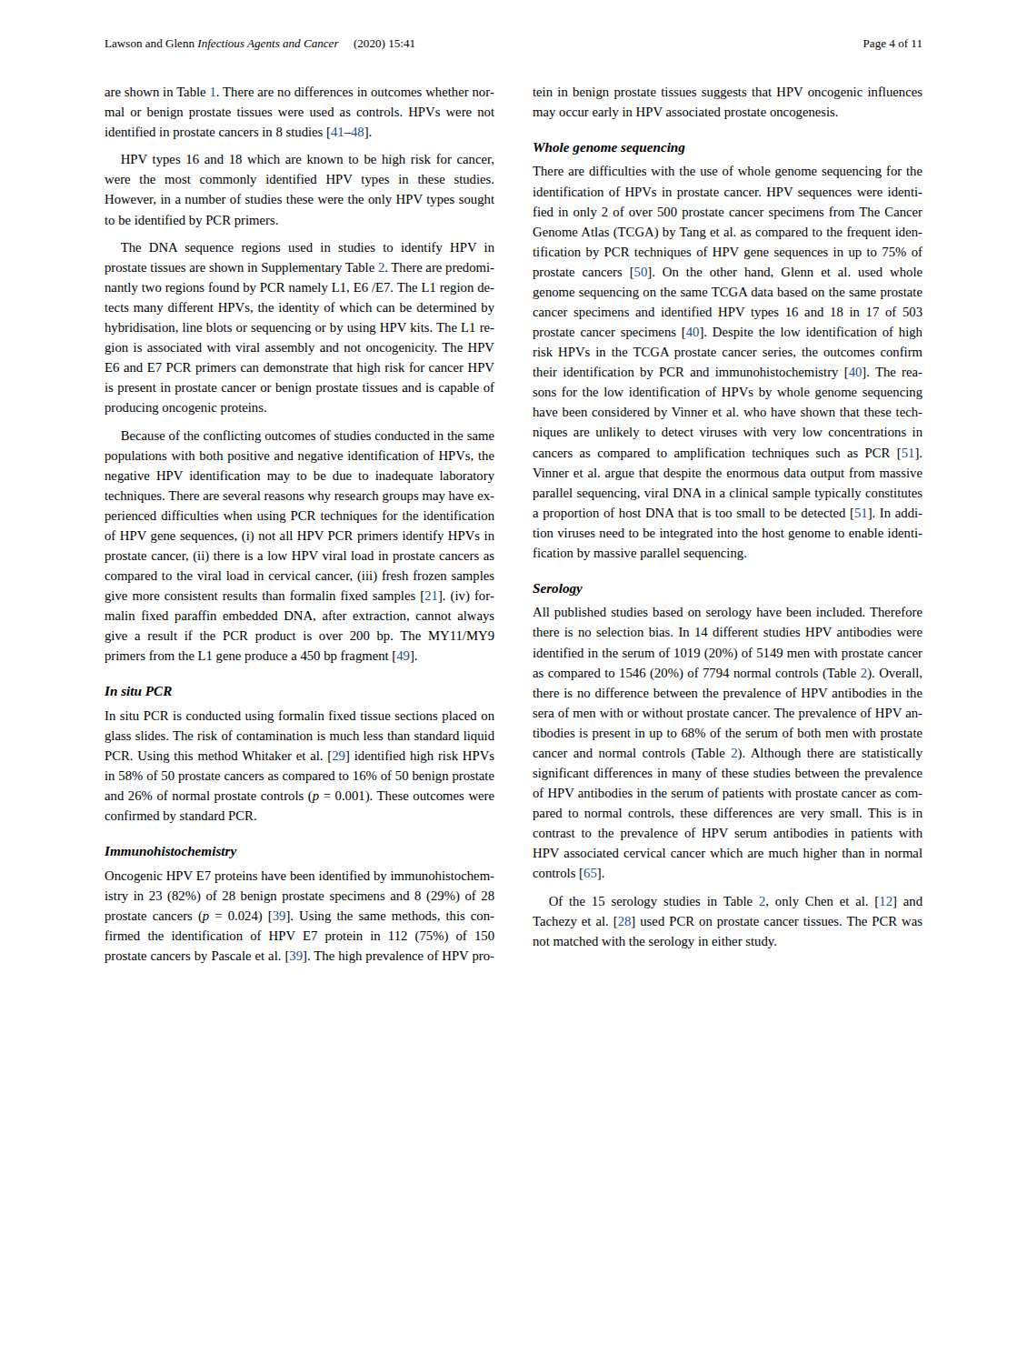Lawson and Glenn Infectious Agents and Cancer (2020) 15:41
Page 4 of 11
are shown in Table 1. There are no differences in outcomes whether normal or benign prostate tissues were used as controls. HPVs were not identified in prostate cancers in 8 studies [41–48].
HPV types 16 and 18 which are known to be high risk for cancer, were the most commonly identified HPV types in these studies. However, in a number of studies these were the only HPV types sought to be identified by PCR primers.
The DNA sequence regions used in studies to identify HPV in prostate tissues are shown in Supplementary Table 2. There are predominantly two regions found by PCR namely L1, E6 /E7. The L1 region detects many different HPVs, the identity of which can be determined by hybridisation, line blots or sequencing or by using HPV kits. The L1 region is associated with viral assembly and not oncogenicity. The HPV E6 and E7 PCR primers can demonstrate that high risk for cancer HPV is present in prostate cancer or benign prostate tissues and is capable of producing oncogenic proteins.
Because of the conflicting outcomes of studies conducted in the same populations with both positive and negative identification of HPVs, the negative HPV identification may to be due to inadequate laboratory techniques. There are several reasons why research groups may have experienced difficulties when using PCR techniques for the identification of HPV gene sequences, (i) not all HPV PCR primers identify HPVs in prostate cancer, (ii) there is a low HPV viral load in prostate cancers as compared to the viral load in cervical cancer, (iii) fresh frozen samples give more consistent results than formalin fixed samples [21]. (iv) formalin fixed paraffin embedded DNA, after extraction, cannot always give a result if the PCR product is over 200 bp. The MY11/MY9 primers from the L1 gene produce a 450 bp fragment [49].
In situ PCR
In situ PCR is conducted using formalin fixed tissue sections placed on glass slides. The risk of contamination is much less than standard liquid PCR. Using this method Whitaker et al. [29] identified high risk HPVs in 58% of 50 prostate cancers as compared to 16% of 50 benign prostate and 26% of normal prostate controls (p = 0.001). These outcomes were confirmed by standard PCR.
Immunohistochemistry
Oncogenic HPV E7 proteins have been identified by immunohistochemistry in 23 (82%) of 28 benign prostate specimens and 8 (29%) of 28 prostate cancers (p = 0.024) [39]. Using the same methods, this confirmed the identification of HPV E7 protein in 112 (75%) of 150 prostate cancers by Pascale et al. [39]. The high prevalence of HPV protein in benign prostate tissues suggests that HPV oncogenic influences may occur early in HPV associated prostate oncogenesis.
Whole genome sequencing
There are difficulties with the use of whole genome sequencing for the identification of HPVs in prostate cancer. HPV sequences were identified in only 2 of over 500 prostate cancer specimens from The Cancer Genome Atlas (TCGA) by Tang et al. as compared to the frequent identification by PCR techniques of HPV gene sequences in up to 75% of prostate cancers [50]. On the other hand, Glenn et al. used whole genome sequencing on the same TCGA data based on the same prostate cancer specimens and identified HPV types 16 and 18 in 17 of 503 prostate cancer specimens [40]. Despite the low identification of high risk HPVs in the TCGA prostate cancer series, the outcomes confirm their identification by PCR and immunohistochemistry [40]. The reasons for the low identification of HPVs by whole genome sequencing have been considered by Vinner et al. who have shown that these techniques are unlikely to detect viruses with very low concentrations in cancers as compared to amplification techniques such as PCR [51]. Vinner et al. argue that despite the enormous data output from massive parallel sequencing, viral DNA in a clinical sample typically constitutes a proportion of host DNA that is too small to be detected [51]. In addition viruses need to be integrated into the host genome to enable identification by massive parallel sequencing.
Serology
All published studies based on serology have been included. Therefore there is no selection bias. In 14 different studies HPV antibodies were identified in the serum of 1019 (20%) of 5149 men with prostate cancer as compared to 1546 (20%) of 7794 normal controls (Table 2). Overall, there is no difference between the prevalence of HPV antibodies in the sera of men with or without prostate cancer. The prevalence of HPV antibodies is present in up to 68% of the serum of both men with prostate cancer and normal controls (Table 2). Although there are statistically significant differences in many of these studies between the prevalence of HPV antibodies in the serum of patients with prostate cancer as compared to normal controls, these differences are very small. This is in contrast to the prevalence of HPV serum antibodies in patients with HPV associated cervical cancer which are much higher than in normal controls [65].
Of the 15 serology studies in Table 2, only Chen et al. [12] and Tachezy et al. [28] used PCR on prostate cancer tissues. The PCR was not matched with the serology in either study.